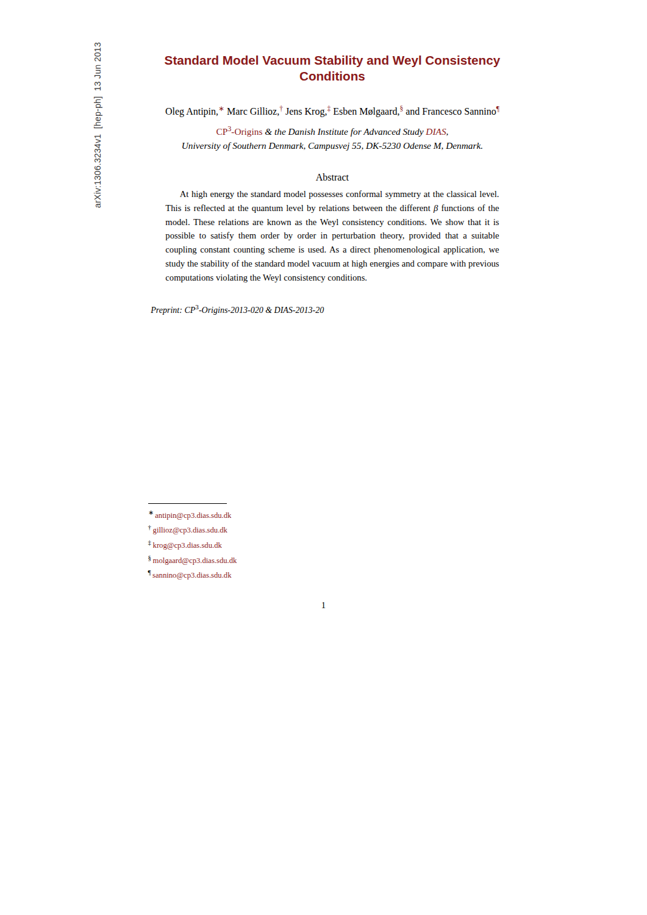arXiv:1306.3234v1 [hep-ph] 13 Jun 2013
Standard Model Vacuum Stability and Weyl Consistency Conditions
Oleg Antipin,∗ Marc Gillioz,† Jens Krog,‡ Esben Mølgaard,§ and Francesco Sannino¶
CP3-Origins & the Danish Institute for Advanced Study DIAS,
University of Southern Denmark, Campusvej 55, DK-5230 Odense M, Denmark.
Abstract
At high energy the standard model possesses conformal symmetry at the classical level. This is reflected at the quantum level by relations between the different β functions of the model. These relations are known as the Weyl consistency conditions. We show that it is possible to satisfy them order by order in perturbation theory, provided that a suitable coupling constant counting scheme is used. As a direct phenomenological application, we study the stability of the standard model vacuum at high energies and compare with previous computations violating the Weyl consistency conditions.
Preprint: CP3-Origins-2013-020 & DIAS-2013-20
∗antipin@cp3.dias.sdu.dk
†gillioz@cp3.dias.sdu.dk
‡krog@cp3.dias.sdu.dk
§molgaard@cp3.dias.sdu.dk
¶sannino@cp3.dias.sdu.dk
1